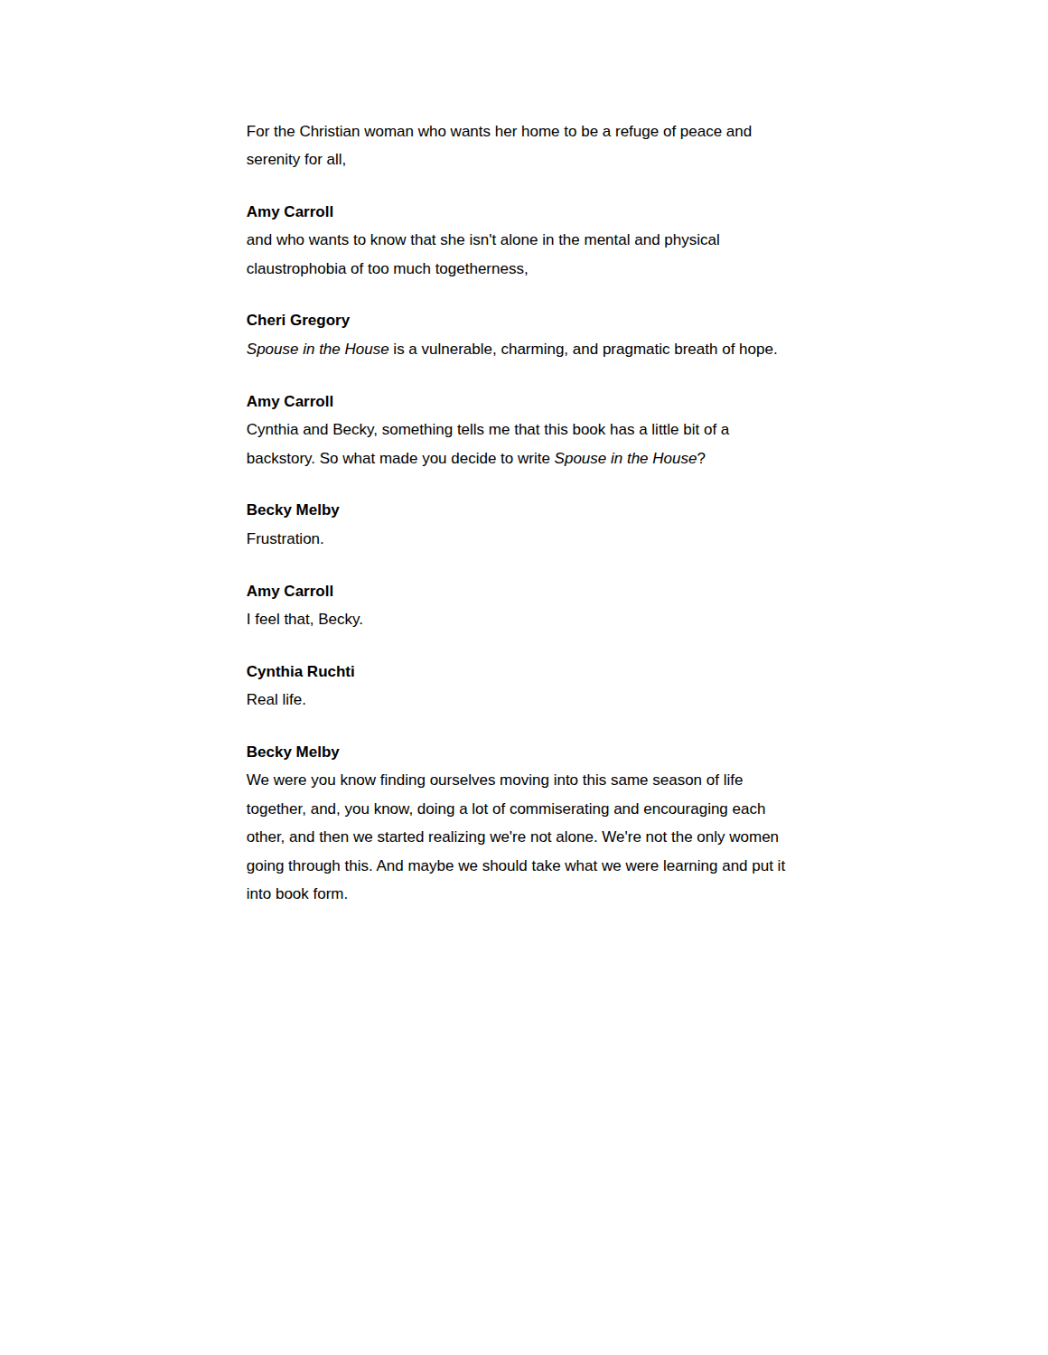For the Christian woman who wants her home to be a refuge of peace and serenity for all,
Amy Carroll
and who wants to know that she isn't alone in the mental and physical claustrophobia of too much togetherness,
Cheri Gregory
Spouse in the House is a vulnerable, charming, and pragmatic breath of hope.
Amy Carroll
Cynthia and Becky, something tells me that this book has a little bit of a backstory. So what made you decide to write Spouse in the House?
Becky Melby
Frustration.
Amy Carroll
I feel that, Becky.
Cynthia Ruchti
Real life.
Becky Melby
We were you know finding ourselves moving into this same season of life together, and, you know, doing a lot of commiserating and encouraging each other, and then we started realizing we're not alone. We're not the only women going through this. And maybe we should take what we were learning and put it into book form.